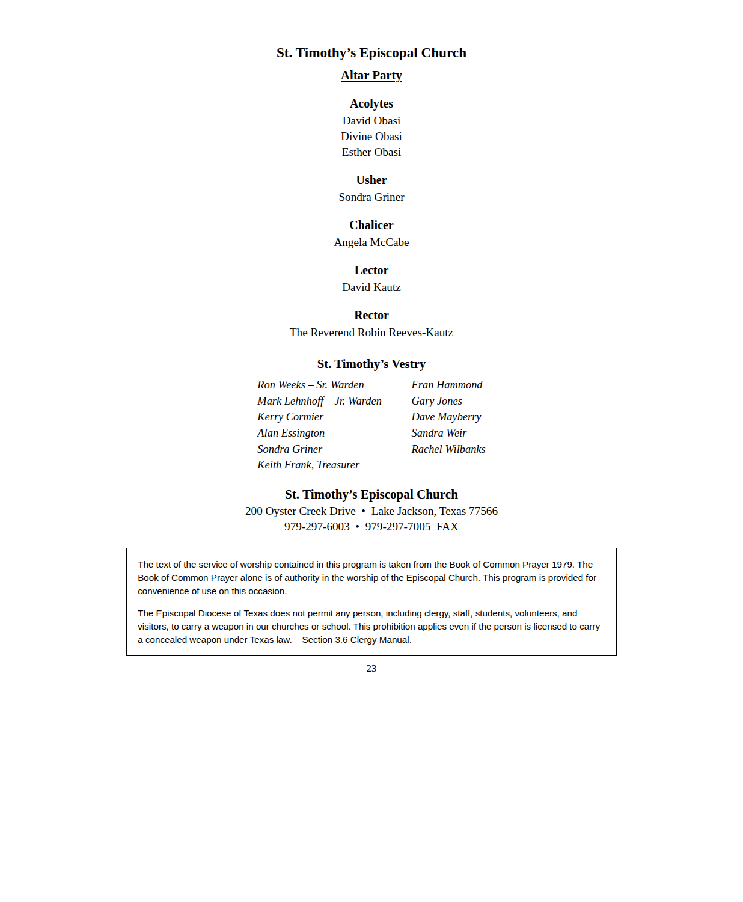St. Timothy’s Episcopal Church
Altar Party
Acolytes
David Obasi
Divine Obasi
Esther Obasi
Usher
Sondra Griner
Chalicer
Angela McCabe
Lector
David Kautz
Rector
The Reverend Robin Reeves-Kautz
St. Timothy’s Vestry
| Ron Weeks – Sr. Warden | Fran Hammond |
| Mark Lehnhoff – Jr. Warden | Gary Jones |
| Kerry Cormier | Dave Mayberry |
| Alan Essington | Sandra Weir |
| Sondra Griner | Rachel Wilbanks |
| Keith Frank, Treasurer | |
St. Timothy’s Episcopal Church
200 Oyster Creek Drive • Lake Jackson, Texas 77566
979-297-6003 • 979-297-7005 FAX
The text of the service of worship contained in this program is taken from the Book of Common Prayer 1979. The Book of Common Prayer alone is of authority in the worship of the Episcopal Church. This program is provided for convenience of use on this occasion.
The Episcopal Diocese of Texas does not permit any person, including clergy, staff, students, volunteers, and visitors, to carry a weapon in our churches or school. This prohibition applies even if the person is licensed to carry a concealed weapon under Texas law. Section 3.6 Clergy Manual.
23